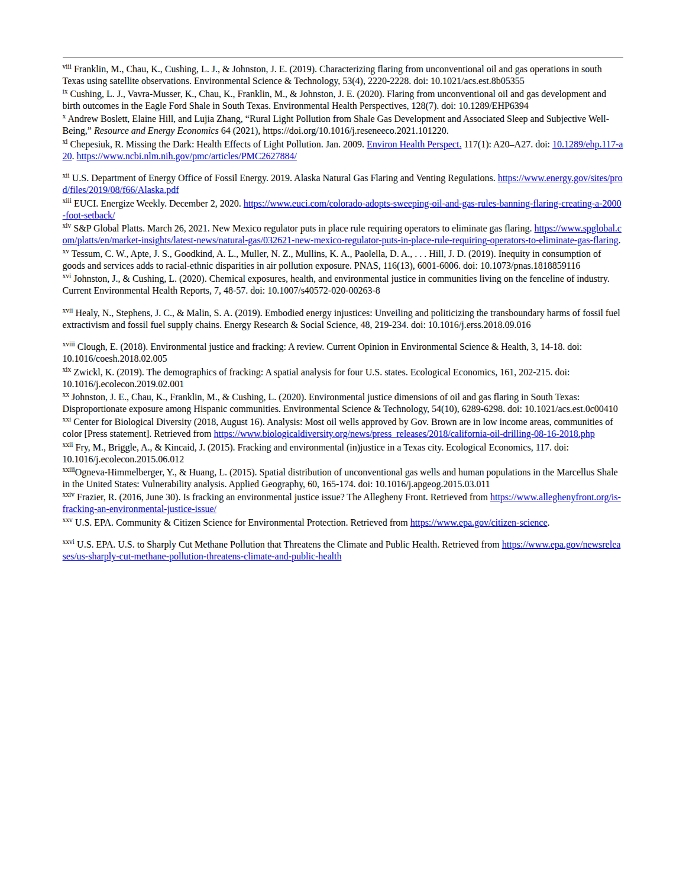viii Franklin, M., Chau, K., Cushing, L. J., & Johnston, J. E. (2019). Characterizing flaring from unconventional oil and gas operations in south Texas using satellite observations. Environmental Science & Technology, 53(4), 2220-2228. doi: 10.1021/acs.est.8b05355
ix Cushing, L. J., Vavra-Musser, K., Chau, K., Franklin, M., & Johnston, J. E. (2020). Flaring from unconventional oil and gas development and birth outcomes in the Eagle Ford Shale in South Texas. Environmental Health Perspectives, 128(7). doi: 10.1289/EHP6394
x Andrew Boslett, Elaine Hill, and Lujia Zhang, “Rural Light Pollution from Shale Gas Development and Associated Sleep and Subjective Well-Being,” Resource and Energy Economics 64 (2021), https://doi.org/10.1016/j.reseneeco.2021.101220.
xi Chepesiuk, R. Missing the Dark: Health Effects of Light Pollution. Jan. 2009. Environ Health Perspect. 117(1): A20–A27. doi: 10.1289/ehp.117-a20. https://www.ncbi.nlm.nih.gov/pmc/articles/PMC2627884/
xii U.S. Department of Energy Office of Fossil Energy. 2019. Alaska Natural Gas Flaring and Venting Regulations. https://www.energy.gov/sites/prod/files/2019/08/f66/Alaska.pdf
xiii EUCI. Energize Weekly. December 2, 2020. https://www.euci.com/colorado-adopts-sweeping-oil-and-gas-rules-banning-flaring-creating-a-2000-foot-setback/
xiv S&P Global Platts. March 26, 2021. New Mexico regulator puts in place rule requiring operators to eliminate gas flaring. https://www.spglobal.com/platts/en/market-insights/latest-news/natural-gas/032621-new-mexico-regulator-puts-in-place-rule-requiring-operators-to-eliminate-gas-flaring.
xv Tessum, C. W., Apte, J. S., Goodkind, A. L., Muller, N. Z., Mullins, K. A., Paolella, D. A., . . . Hill, J. D. (2019). Inequity in consumption of goods and services adds to racial-ethnic disparities in air pollution exposure. PNAS, 116(13), 6001-6006. doi: 10.1073/pnas.1818859116
xvi Johnston, J., & Cushing, L. (2020). Chemical exposures, health, and environmental justice in communities living on the fenceline of industry. Current Environmental Health Reports, 7, 48-57. doi: 10.1007/s40572-020-00263-8
xvii Healy, N., Stephens, J. C., & Malin, S. A. (2019). Embodied energy injustices: Unveiling and politicizing the transboundary harms of fossil fuel extractivism and fossil fuel supply chains. Energy Research & Social Science, 48, 219-234. doi: 10.1016/j.erss.2018.09.016
xviii Clough, E. (2018). Environmental justice and fracking: A review. Current Opinion in Environmental Science & Health, 3, 14-18. doi: 10.1016/coesh.2018.02.005
xix Zwickl, K. (2019). The demographics of fracking: A spatial analysis for four U.S. states. Ecological Economics, 161, 202-215. doi: 10.1016/j.ecolecon.2019.02.001
xx Johnston, J. E., Chau, K., Franklin, M., & Cushing, L. (2020). Environmental justice dimensions of oil and gas flaring in South Texas: Disproportionate exposure among Hispanic communities. Environmental Science & Technology, 54(10), 6289-6298. doi: 10.1021/acs.est.0c00410
xxi Center for Biological Diversity (2018, August 16). Analysis: Most oil wells approved by Gov. Brown are in low income areas, communities of color [Press statement]. Retrieved from https://www.biologicaldiversity.org/news/press_releases/2018/california-oil-drilling-08-16-2018.php
xxii Fry, M., Briggle, A., & Kincaid, J. (2015). Fracking and environmental (in)justice in a Texas city. Ecological Economics, 117. doi: 10.1016/j.ecolecon.2015.06.012
xxiiiOgneva-Himmelberger, Y., & Huang, L. (2015). Spatial distribution of unconventional gas wells and human populations in the Marcellus Shale in the United States: Vulnerability analysis. Applied Geography, 60, 165-174. doi: 10.1016/j.apgeog.2015.03.011
xxiv Frazier, R. (2016, June 30). Is fracking an environmental justice issue? The Allegheny Front. Retrieved from https://www.alleghenyfront.org/is-fracking-an-environmental-justice-issue/
xxv U.S. EPA. Community & Citizen Science for Environmental Protection. Retrieved from https://www.epa.gov/citizen-science.
xxvi U.S. EPA. U.S. to Sharply Cut Methane Pollution that Threatens the Climate and Public Health. Retrieved from https://www.epa.gov/newsreleases/us-sharply-cut-methane-pollution-threatens-climate-and-public-health